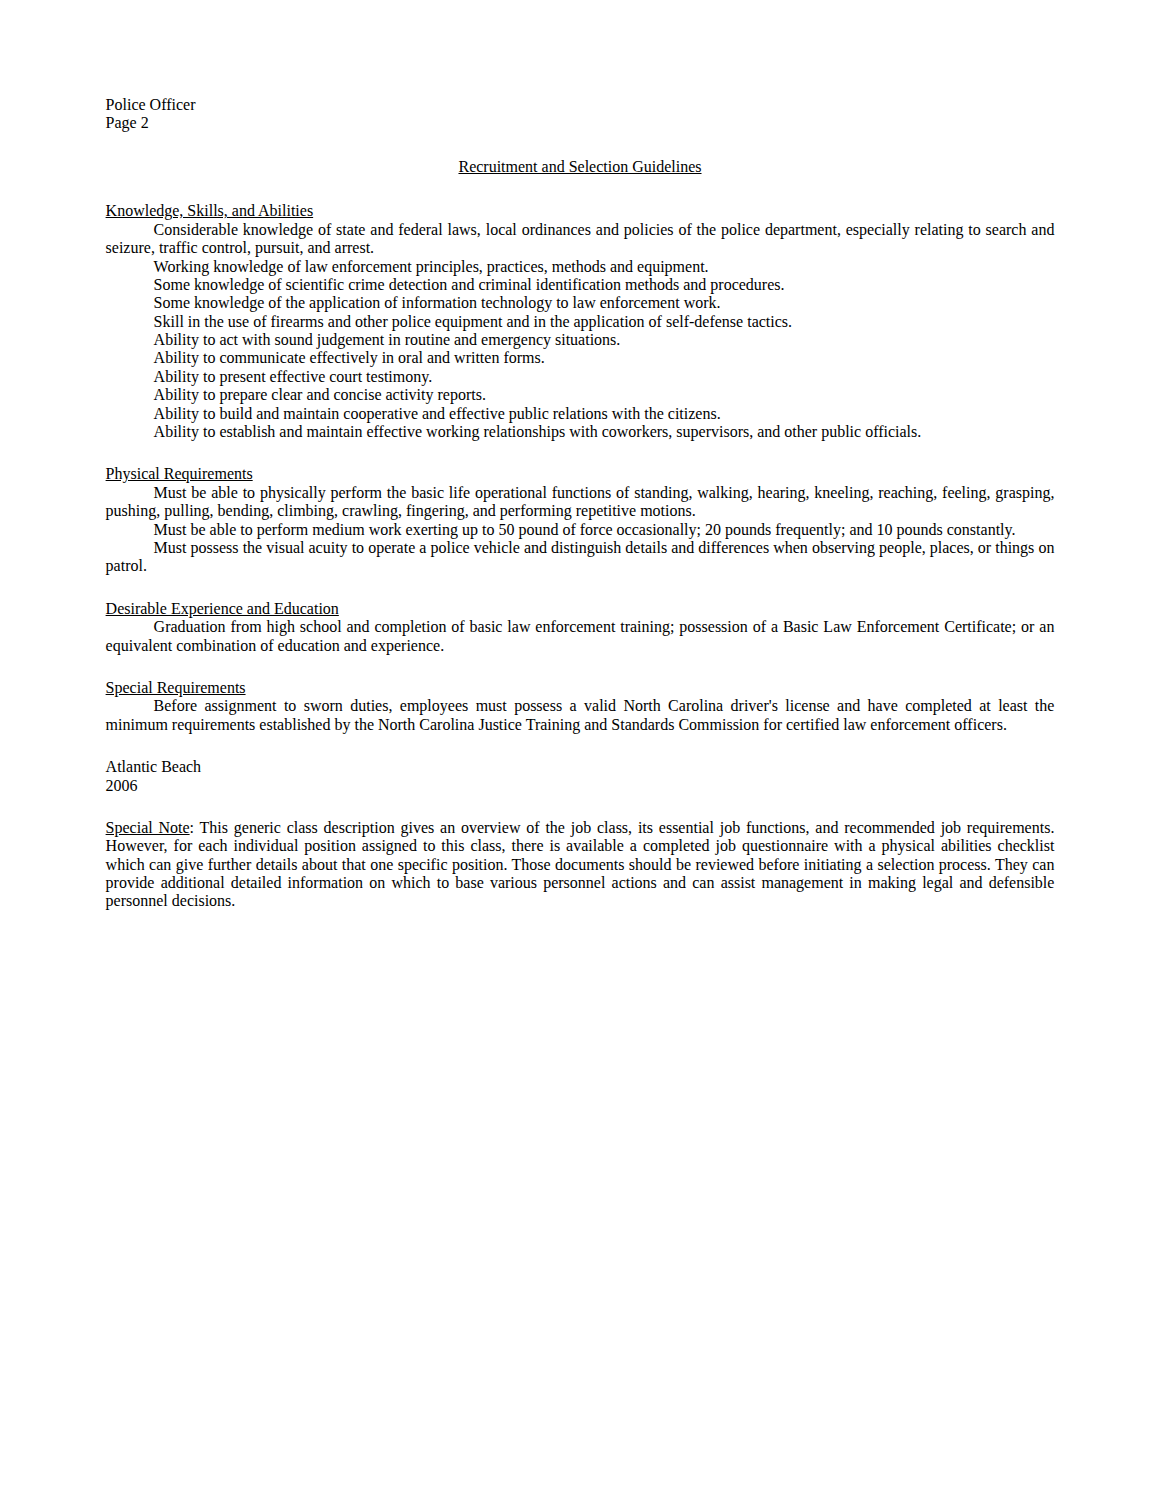Police Officer
Page 2
Recruitment and Selection Guidelines
Knowledge, Skills, and Abilities
Considerable knowledge of state and federal laws, local ordinances and policies of the police department, especially relating to search and seizure, traffic control, pursuit, and arrest.
Working knowledge of law enforcement principles, practices, methods and equipment.
Some knowledge of scientific crime detection and criminal identification methods and procedures.
Some knowledge of the application of information technology to law enforcement work.
Skill in the use of firearms and other police equipment and in the application of self-defense tactics.
Ability to act with sound judgement in routine and emergency situations.
Ability to communicate effectively in oral and written forms.
Ability to present effective court testimony.
Ability to prepare clear and concise activity reports.
Ability to build and maintain cooperative and effective public relations with the citizens.
Ability to establish and maintain effective working relationships with coworkers, supervisors, and other public officials.
Physical Requirements
Must be able to physically perform the basic life operational functions of standing, walking, hearing, kneeling, reaching, feeling, grasping, pushing, pulling, bending, climbing, crawling, fingering, and performing repetitive motions.
Must be able to perform medium work exerting up to 50 pound of force occasionally; 20 pounds frequently; and 10 pounds constantly.
Must possess the visual acuity to operate a police vehicle and distinguish details and differences when observing people, places, or things on patrol.
Desirable Experience and Education
Graduation from high school and completion of basic law enforcement training; possession of a Basic Law Enforcement Certificate; or an equivalent combination of education and experience.
Special Requirements
Before assignment to sworn duties, employees must possess a valid North Carolina driver's license and have completed at least the minimum requirements established by the North Carolina Justice Training and Standards Commission for certified law enforcement officers.
Atlantic Beach
2006
Special Note: This generic class description gives an overview of the job class, its essential job functions, and recommended job requirements. However, for each individual position assigned to this class, there is available a completed job questionnaire with a physical abilities checklist which can give further details about that one specific position. Those documents should be reviewed before initiating a selection process. They can provide additional detailed information on which to base various personnel actions and can assist management in making legal and defensible personnel decisions.